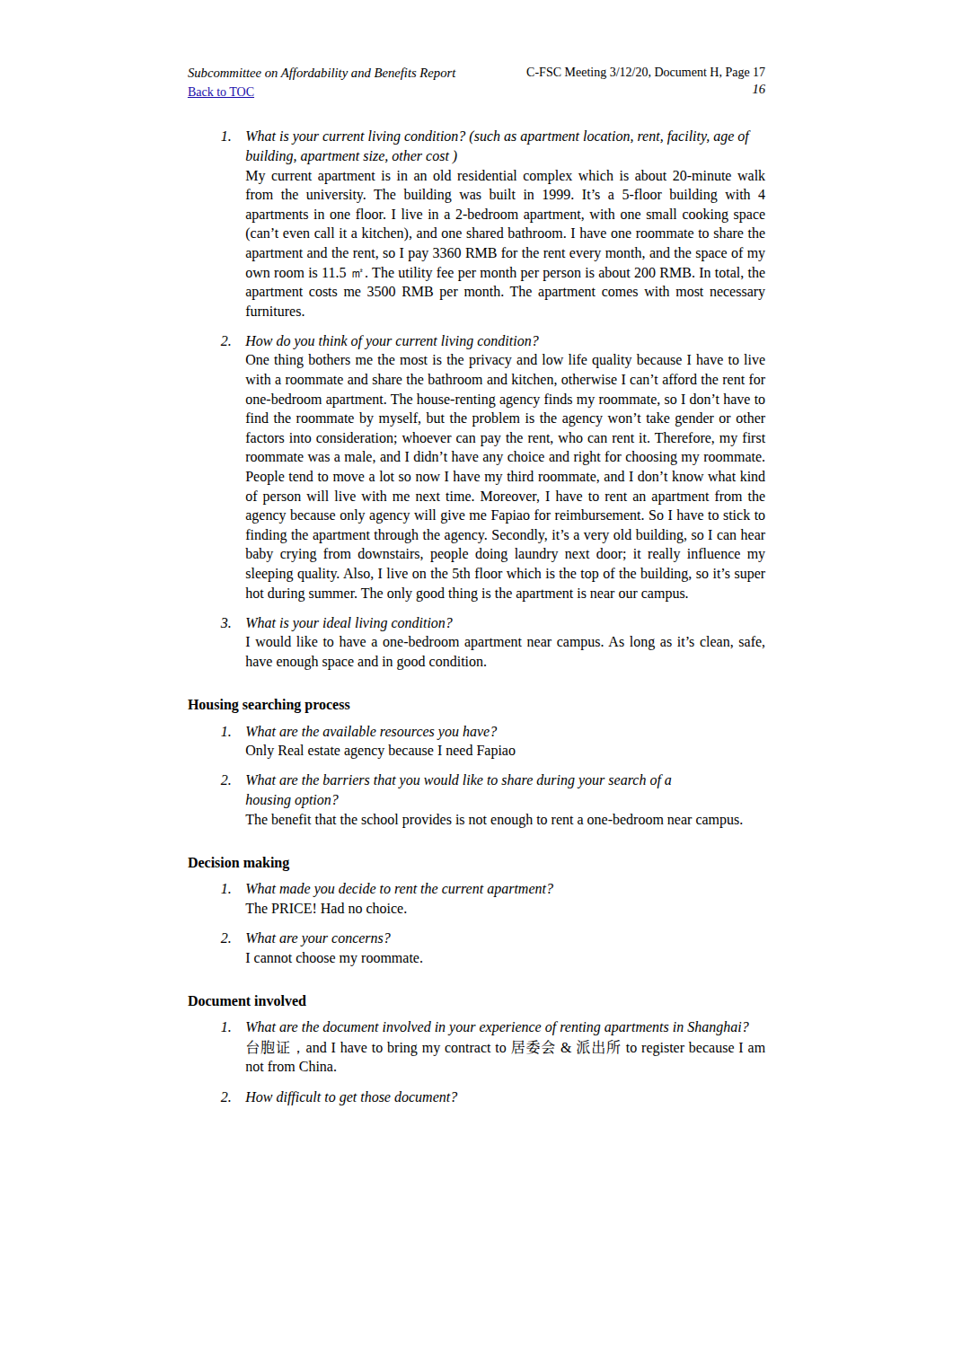C-FSC Meeting 3/12/20, Document H, Page 17 16
Subcommittee on Affordability and Benefits Report Back to TOC
What is your current living condition? (such as apartment location, rent, facility, age of building, apartment size, other cost ) My current apartment is in an old residential complex which is about 20-minute walk from the university. The building was built in 1999. It’s a 5-floor building with 4 apartments in one floor. I live in a 2-bedroom apartment, with one small cooking space (can’t even call it a kitchen), and one shared bathroom. I have one roommate to share the apartment and the rent, so I pay 3360 RMB for the rent every month, and the space of my own room is 11.5 ㎡. The utility fee per month per person is about 200 RMB. In total, the apartment costs me 3500 RMB per month. The apartment comes with most necessary furnitures.
How do you think of your current living condition? One thing bothers me the most is the privacy and low life quality because I have to live with a roommate and share the bathroom and kitchen, otherwise I can’t afford the rent for one-bedroom apartment. The house-renting agency finds my roommate, so I don’t have to find the roommate by myself, but the problem is the agency won’t take gender or other factors into consideration; whoever can pay the rent, who can rent it. Therefore, my first roommate was a male, and I didn’t have any choice and right for choosing my roommate. People tend to move a lot so now I have my third roommate, and I don’t know what kind of person will live with me next time. Moreover, I have to rent an apartment from the agency because only agency will give me Fapiao for reimbursement. So I have to stick to finding the apartment through the agency. Secondly, it’s a very old building, so I can hear baby crying from downstairs, people doing laundry next door; it really influence my sleeping quality. Also, I live on the 5th floor which is the top of the building, so it’s super hot during summer. The only good thing is the apartment is near our campus.
What is your ideal living condition? I would like to have a one-bedroom apartment near campus. As long as it’s clean, safe, have enough space and in good condition.
Housing searching process
What are the available resources you have? Only Real estate agency because I need Fapiao
What are the barriers that you would like to share during your search of a housing option? The benefit that the school provides is not enough to rent a one-bedroom near campus.
Decision making
What made you decide to rent the current apartment? The PRICE! Had no choice.
What are your concerns? I cannot choose my roommate.
Document involved
What are the document involved in your experience of renting apartments in Shanghai? 台胞证，and I have to bring my contract to 居委会 & 派出所 to register because I am not from China.
How difficult to get those document?